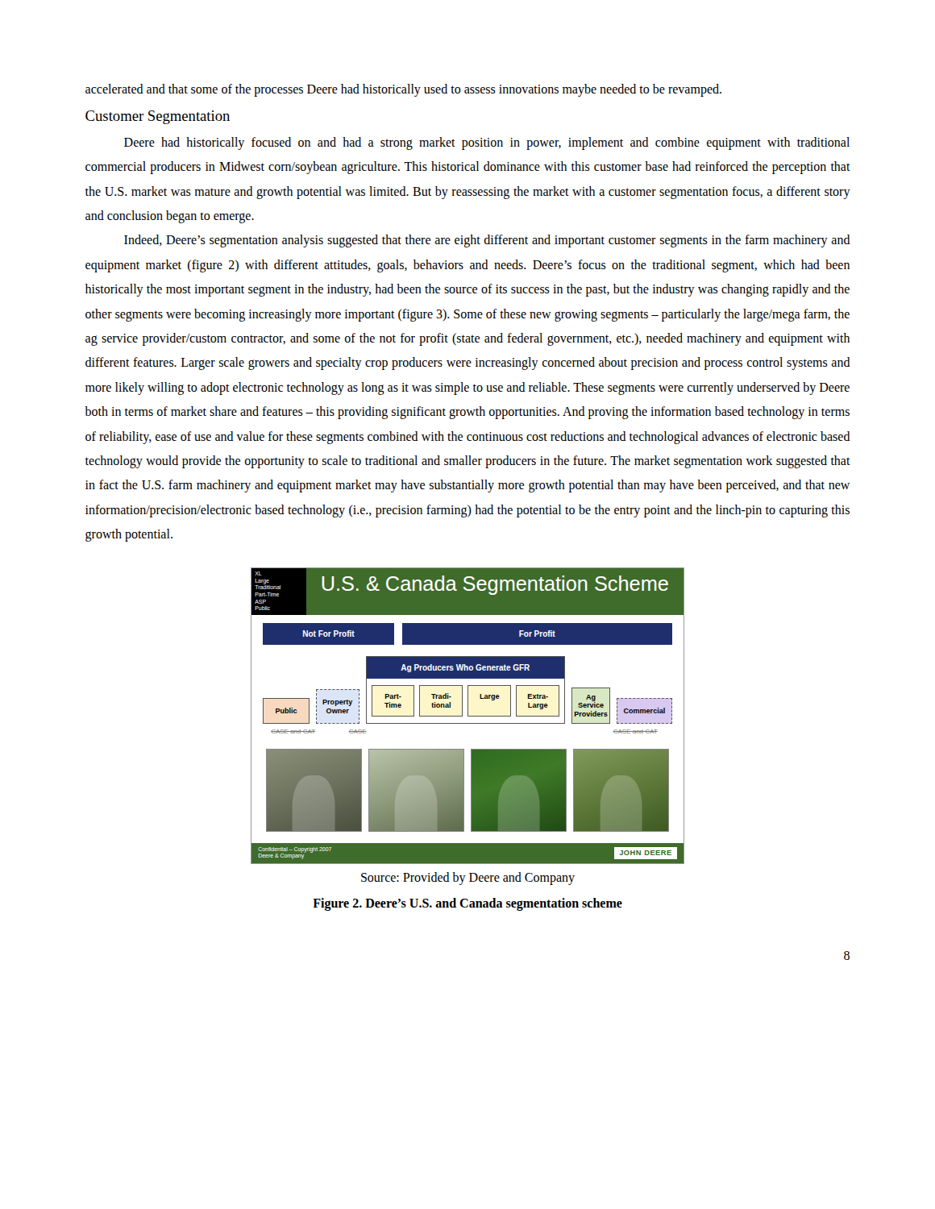accelerated and that some of the processes Deere had historically used to assess innovations maybe needed to be revamped.
Customer Segmentation
Deere had historically focused on and had a strong market position in power, implement and combine equipment with traditional commercial producers in Midwest corn/soybean agriculture. This historical dominance with this customer base had reinforced the perception that the U.S. market was mature and growth potential was limited. But by reassessing the market with a customer segmentation focus, a different story and conclusion began to emerge.
Indeed, Deere’s segmentation analysis suggested that there are eight different and important customer segments in the farm machinery and equipment market (figure 2) with different attitudes, goals, behaviors and needs. Deere’s focus on the traditional segment, which had been historically the most important segment in the industry, had been the source of its success in the past, but the industry was changing rapidly and the other segments were becoming increasingly more important (figure 3). Some of these new growing segments – particularly the large/mega farm, the ag service provider/custom contractor, and some of the not for profit (state and federal government, etc.), needed machinery and equipment with different features. Larger scale growers and specialty crop producers were increasingly concerned about precision and process control systems and more likely willing to adopt electronic technology as long as it was simple to use and reliable. These segments were currently underserved by Deere both in terms of market share and features – this providing significant growth opportunities. And proving the information based technology in terms of reliability, ease of use and value for these segments combined with the continuous cost reductions and technological advances of electronic based technology would provide the opportunity to scale to traditional and smaller producers in the future. The market segmentation work suggested that in fact the U.S. farm machinery and equipment market may have substantially more growth potential than may have been perceived, and that new information/precision/electronic based technology (i.e., precision farming) had the potential to be the entry point and the linch-pin to capturing this growth potential.
XL
Large
Traditional
Part-Time
ASP
Public
U.S. & Canada Segmentation Scheme
Not For Profit
For Profit
Public
Property
Owner
Ag Producers Who Generate GFR
Part-
Time
Tradi-
tional
Large
Extra-
Large
Ag
Service
Providers
Commercial
CASE and CAT CASE CASE and CAT
Confidential – Copyright 2007
Deere & Company
JOHN DEERE
Source: Provided by Deere and Company
Figure 2. Deere’s U.S. and Canada segmentation scheme
8